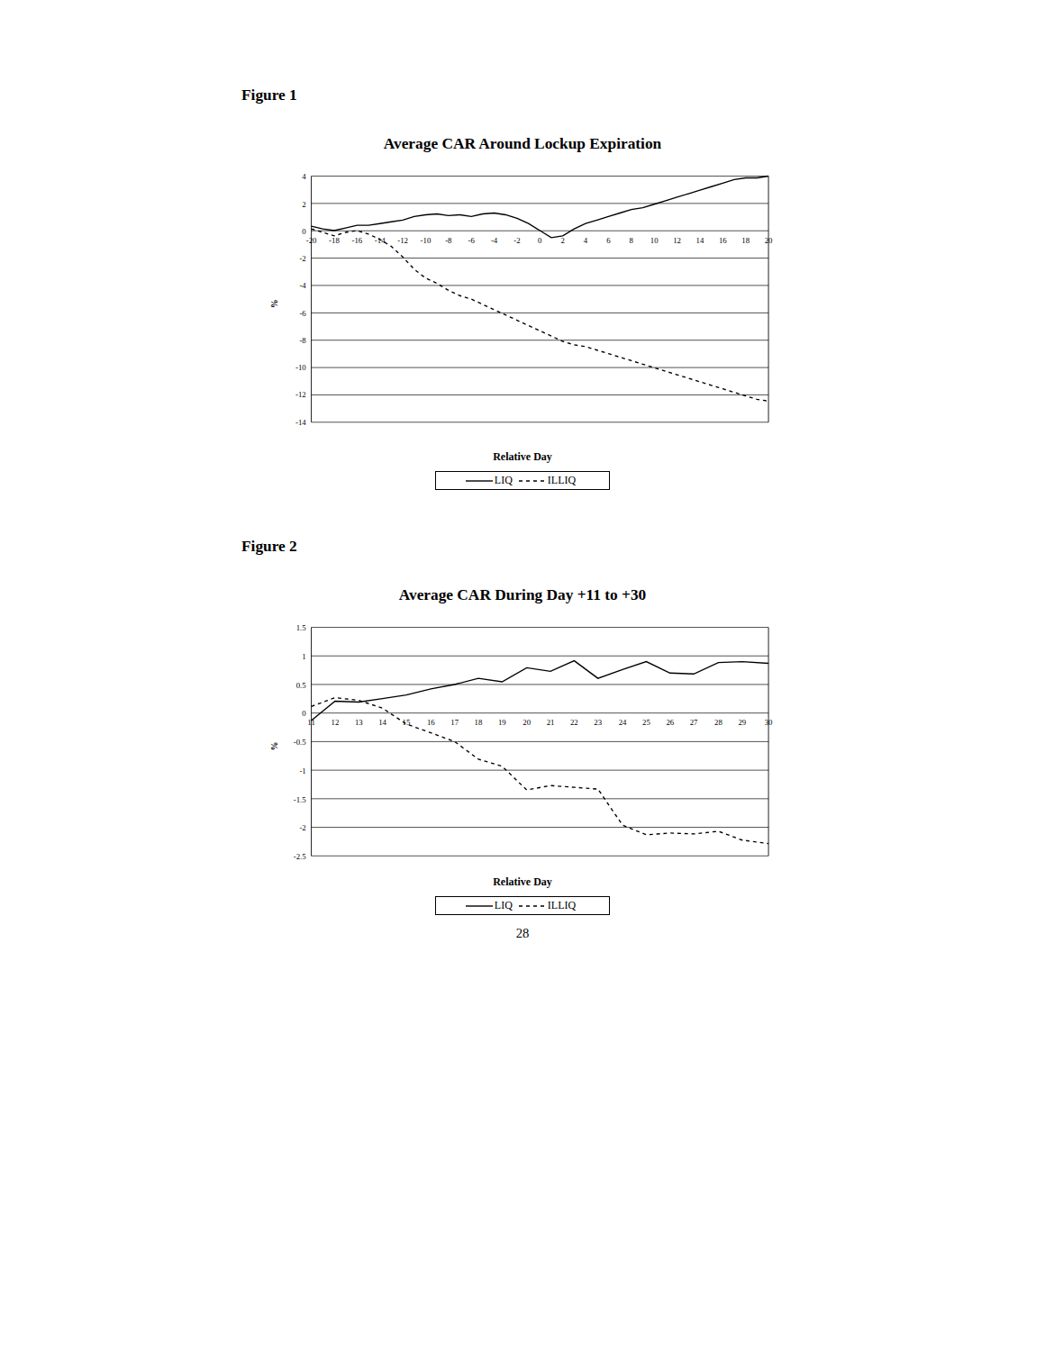Figure 1
Average CAR Around Lockup Expiration
4 2 0 -2 -4 -6 -8 -10 -12 -14 % -20 -18 -16 -14 -12 -10 -8 -6 -4 -2 0 2 4 6 8 10 12 14 16 18 20
Relative Day
LIQ ILLIQ
Figure 2
Average CAR During Day +11 to +30
1.5 1 0.5 0 -0.5 -1 -1.5 -2 -2.5 % 11 12 13 14 15 16 17 18 19 20 21 22 23 24 25 26 27 28 29 30
Relative Day
LIQ ILLIQ
28